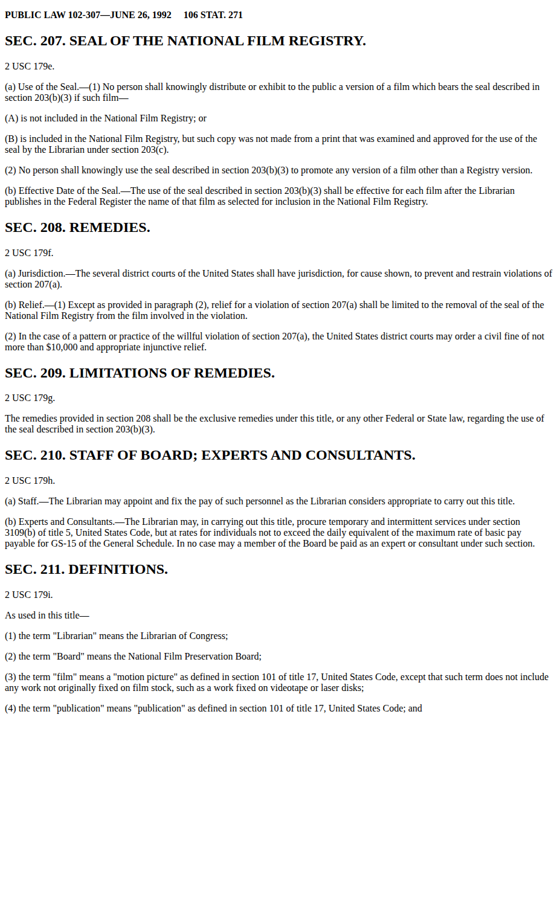PUBLIC LAW 102-307—JUNE 26, 1992 106 STAT. 271
SEC. 207. SEAL OF THE NATIONAL FILM REGISTRY.
2 USC 179e.
(a) Use of the Seal.—(1) No person shall knowingly distribute or exhibit to the public a version of a film which bears the seal described in section 203(b)(3) if such film—
(A) is not included in the National Film Registry; or
(B) is included in the National Film Registry, but such copy was not made from a print that was examined and approved for the use of the seal by the Librarian under section 203(c).
(2) No person shall knowingly use the seal described in section 203(b)(3) to promote any version of a film other than a Registry version.
(b) Effective Date of the Seal.—The use of the seal described in section 203(b)(3) shall be effective for each film after the Librarian publishes in the Federal Register the name of that film as selected for inclusion in the National Film Registry.
SEC. 208. REMEDIES.
2 USC 179f.
(a) Jurisdiction.—The several district courts of the United States shall have jurisdiction, for cause shown, to prevent and restrain violations of section 207(a).
(b) Relief.—(1) Except as provided in paragraph (2), relief for a violation of section 207(a) shall be limited to the removal of the seal of the National Film Registry from the film involved in the violation.
(2) In the case of a pattern or practice of the willful violation of section 207(a), the United States district courts may order a civil fine of not more than $10,000 and appropriate injunctive relief.
SEC. 209. LIMITATIONS OF REMEDIES.
2 USC 179g.
The remedies provided in section 208 shall be the exclusive remedies under this title, or any other Federal or State law, regarding the use of the seal described in section 203(b)(3).
SEC. 210. STAFF OF BOARD; EXPERTS AND CONSULTANTS.
2 USC 179h.
(a) Staff.—The Librarian may appoint and fix the pay of such personnel as the Librarian considers appropriate to carry out this title.
(b) Experts and Consultants.—The Librarian may, in carrying out this title, procure temporary and intermittent services under section 3109(b) of title 5, United States Code, but at rates for individuals not to exceed the daily equivalent of the maximum rate of basic pay payable for GS-15 of the General Schedule. In no case may a member of the Board be paid as an expert or consultant under such section.
SEC. 211. DEFINITIONS.
2 USC 179i.
As used in this title—
(1) the term "Librarian" means the Librarian of Congress;
(2) the term "Board" means the National Film Preservation Board;
(3) the term "film" means a "motion picture" as defined in section 101 of title 17, United States Code, except that such term does not include any work not originally fixed on film stock, such as a work fixed on videotape or laser disks;
(4) the term "publication" means "publication" as defined in section 101 of title 17, United States Code; and